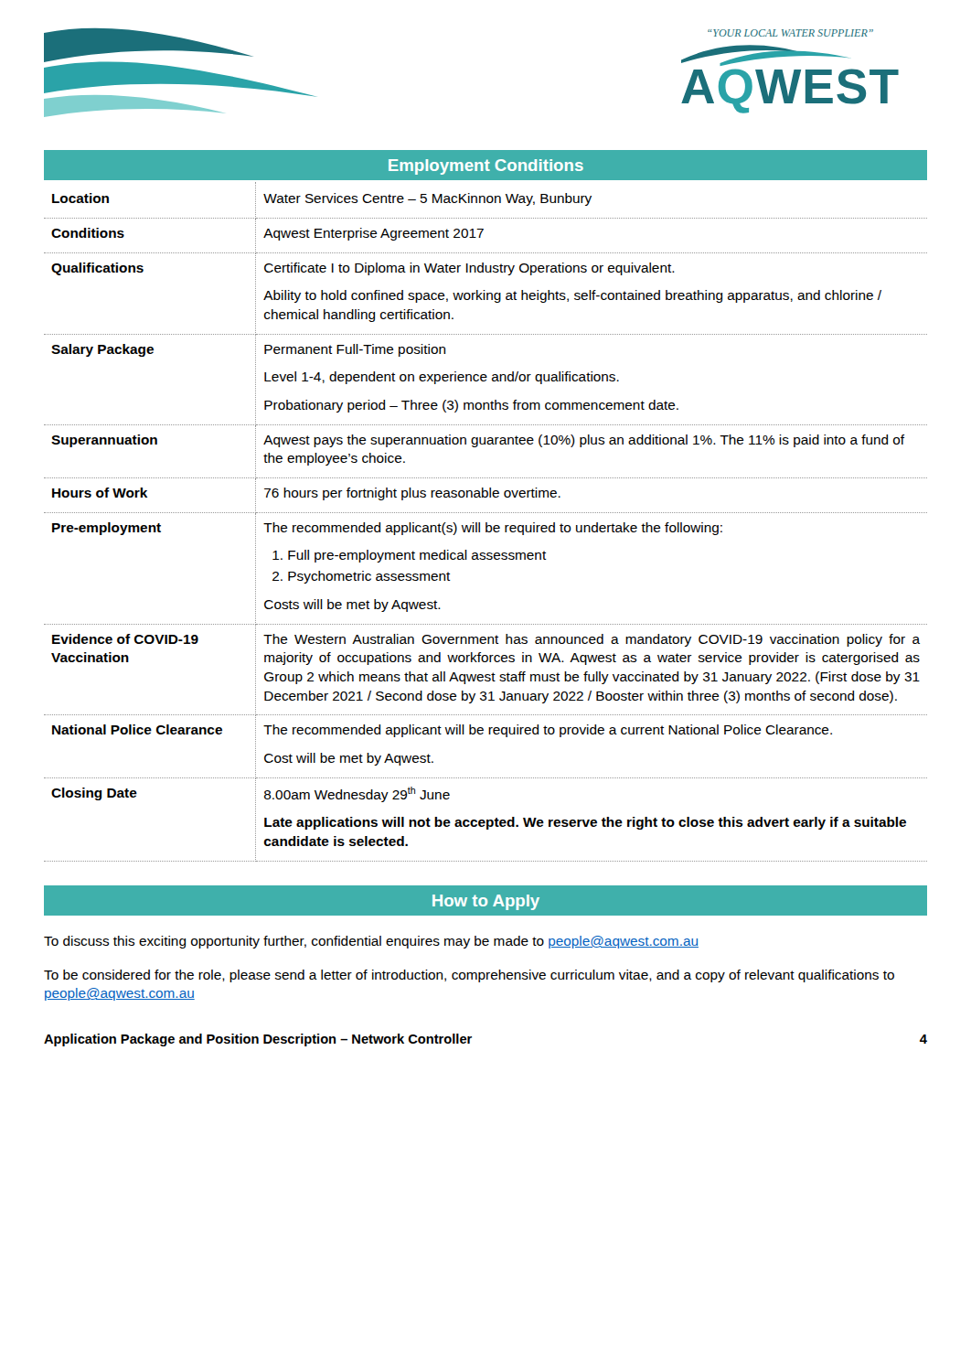“YOUR LOCAL WATER SUPPLIER”
AQWEST
Employment Conditions
| Location | Water Services Centre – 5 MacKinnon Way, Bunbury |
| Conditions | Aqwest Enterprise Agreement 2017 |
| Qualifications | Certificate I to Diploma in Water Industry Operations or equivalent. Ability to hold confined space, working at heights, self-contained breathing apparatus, and chlorine / chemical handling certification. |
| Salary Package | Permanent Full-Time position Level 1-4, dependent on experience and/or qualifications. Probationary period – Three (3) months from commencement date. |
| Superannuation | Aqwest pays the superannuation guarantee (10%) plus an additional 1%. The 11% is paid into a fund of the employee’s choice. |
| Hours of Work | 76 hours per fortnight plus reasonable overtime. |
| Pre-employment | The recommended applicant(s) will be required to undertake the following: Full pre-employment medical assessment Psychometric assessment Costs will be met by Aqwest. |
| Evidence of COVID-19 Vaccination | The Western Australian Government has announced a mandatory COVID-19 vaccination policy for a majority of occupations and workforces in WA. Aqwest as a water service provider is catergorised as Group 2 which means that all Aqwest staff must be fully vaccinated by 31 January 2022. (First dose by 31 December 2021 / Second dose by 31 January 2022 / Booster within three (3) months of second dose). |
| National Police Clearance | The recommended applicant will be required to provide a current National Police Clearance. Cost will be met by Aqwest. |
| Closing Date | 8.00am Wednesday 29 th June Late applications will not be accepted. We reserve the right to close this advert early if a suitable candidate is selected. |
How to Apply
To discuss this exciting opportunity further, confidential enquires may be made to people@aqwest.com.au
To be considered for the role, please send a letter of introduction, comprehensive curriculum vitae, and a copy of relevant qualifications to people@aqwest.com.au
Application Package and Position Description – Network Controller 4